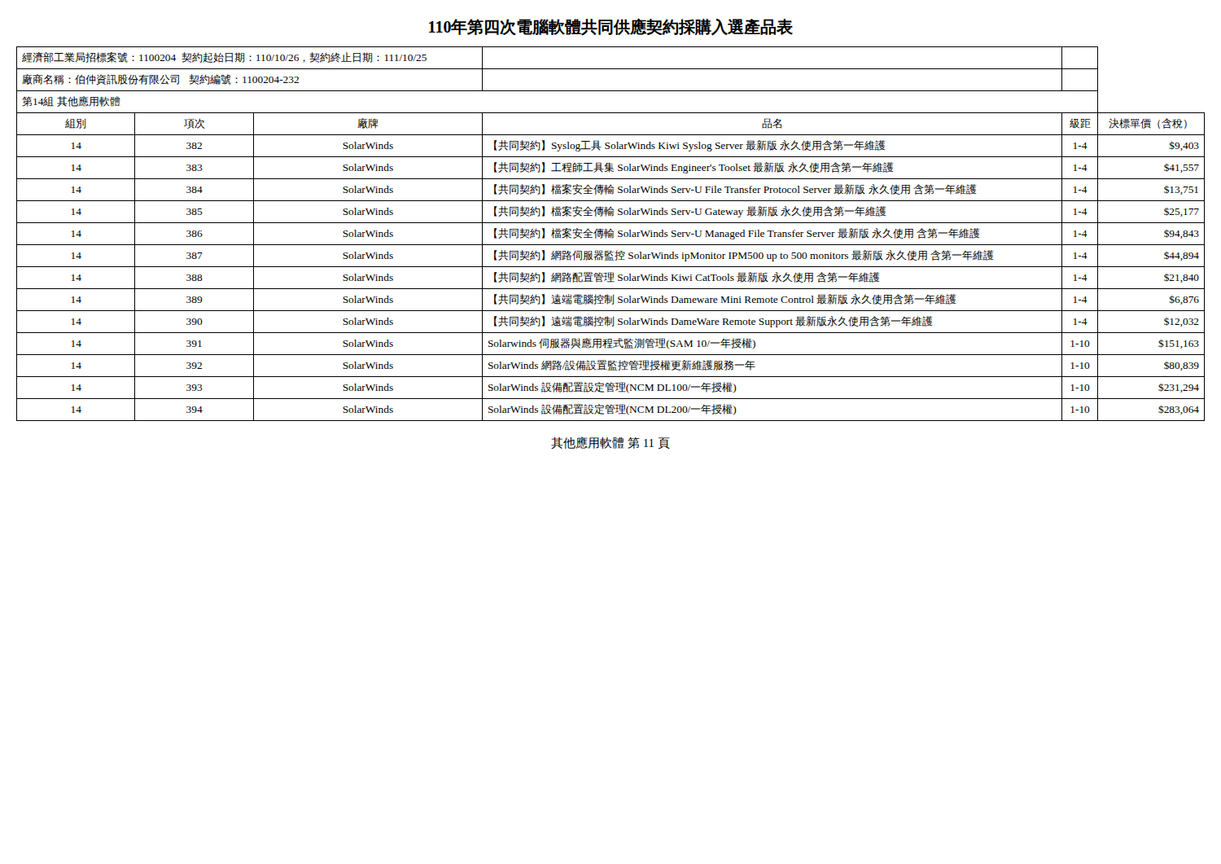110年第四次電腦軟體共同供應契約採購入選產品表
| 經濟部工業局招標案號：1100204 契約起始日期：110/10/26，契約終止日期：111/10/25 | | |
| 廠商名稱：伯仲資訊股份有限公司 契約編號：1100204-232 | | |
| 第14組 其他應用軟體 |
| 組別 | 項次 | 廠牌 | 品名 | 級距 | 決標單價（含稅） |
| 14 | 382 | SolarWinds | 【共同契約】Syslog工具 SolarWinds Kiwi Syslog Server 最新版 永久使用含第一年維護 | 1-4 | $9,403 |
| 14 | 383 | SolarWinds | 【共同契約】工程師工具集 SolarWinds Engineer's Toolset 最新版 永久使用含第一年維護 | 1-4 | $41,557 |
| 14 | 384 | SolarWinds | 【共同契約】檔案安全傳輸 SolarWinds Serv-U File Transfer Protocol Server 最新版 永久使用 含第一年維護 | 1-4 | $13,751 |
| 14 | 385 | SolarWinds | 【共同契約】檔案安全傳輸 SolarWinds Serv-U Gateway 最新版 永久使用含第一年維護 | 1-4 | $25,177 |
| 14 | 386 | SolarWinds | 【共同契約】檔案安全傳輸 SolarWinds Serv-U Managed File Transfer Server 最新版 永久使用 含第一年維護 | 1-4 | $94,843 |
| 14 | 387 | SolarWinds | 【共同契約】網路伺服器監控 SolarWinds ipMonitor IPM500 up to 500 monitors 最新版 永久使用 含第一年維護 | 1-4 | $44,894 |
| 14 | 388 | SolarWinds | 【共同契約】網路配置管理 SolarWinds Kiwi CatTools 最新版 永久使用 含第一年維護 | 1-4 | $21,840 |
| 14 | 389 | SolarWinds | 【共同契約】遠端電腦控制 SolarWinds Dameware Mini Remote Control 最新版 永久使用含第一年維護 | 1-4 | $6,876 |
| 14 | 390 | SolarWinds | 【共同契約】遠端電腦控制 SolarWinds DameWare Remote Support 最新版永久使用含第一年維護 | 1-4 | $12,032 |
| 14 | 391 | SolarWinds | Solarwinds 伺服器與應用程式監測管理(SAM 10/一年授權) | 1-10 | $151,163 |
| 14 | 392 | SolarWinds | SolarWinds 網路/設備設置監控管理授權更新維護服務一年 | 1-10 | $80,839 |
| 14 | 393 | SolarWinds | SolarWinds 設備配置設定管理(NCM DL100/一年授權) | 1-10 | $231,294 |
| 14 | 394 | SolarWinds | SolarWinds 設備配置設定管理(NCM DL200/一年授權) | 1-10 | $283,064 |
其他應用軟體 第 11 頁